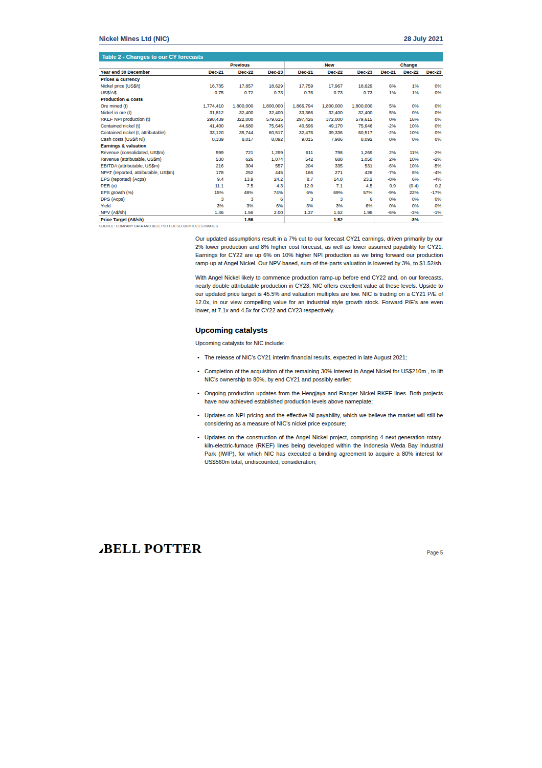Nickel Mines Ltd (NIC)
28 July 2021
Table 2 - Changes to our CY forecasts
| | Previous | New | Change |
| Year end 30 December | Dec-21 | Dec-22 | Dec-23 | Dec-21 | Dec-22 | Dec-23 | Dec-21 | Dec-22 | Dec-23 |
| Prices & currency |
| Nickel price (US$/t) | 16,735 | 17,857 | 18,629 | 17,759 | 17,967 | 18,629 | 6% | 1% | 0% |
| US$/A$ | 0.75 | 0.72 | 0.73 | 0.76 | 0.73 | 0.73 | 1% | 1% | 0% |
| Production & costs |
| Ore mined (t) | 1,774,410 | 1,800,000 | 1,800,000 | 1,866,794 | 1,800,000 | 1,800,000 | 5% | 0% | 0% |
| Nickel in ore (t) | 31,812 | 32,400 | 32,400 | 33,366 | 32,400 | 32,400 | 5% | 0% | 0% |
| RKEF NPI production (t) | 298,439 | 322,000 | 579,615 | 297,426 | 372,000 | 579,615 | 0% | 16% | 0% |
| Contained nickel (t) | 41,400 | 44,680 | 75,646 | 40,596 | 49,170 | 75,646 | -2% | 10% | 0% |
| Contained nickel (t, attributable) | 33,120 | 35,744 | 60,517 | 32,476 | 39,336 | 60,517 | -2% | 10% | 0% |
| Cash costs (US$/t Ni) | 8,339 | 8,017 | 8,092 | 9,015 | 7,986 | 8,092 | 8% | 0% | 0% |
| Earnings & valuation |
| Revenue (consolidated, US$m) | 599 | 721 | 1,299 | 611 | 798 | 1,269 | 2% | 11% | -2% |
| Revenue (attributable, US$m) | 530 | 626 | 1,074 | 542 | 688 | 1,050 | 2% | 10% | -2% |
| EBITDA (attributable, US$m) | 216 | 304 | 557 | 204 | 335 | 531 | -6% | 10% | -5% |
| NPAT (reported, attributable, US$m) | 178 | 252 | 445 | 166 | 271 | 426 | -7% | 8% | -4% |
| EPS (reported) (Acps) | 9.4 | 13.9 | 24.2 | 8.7 | 14.8 | 23.2 | -8% | 6% | -4% |
| PER (x) | 11.1 | 7.5 | 4.3 | 12.0 | 7.1 | 4.5 | 0.9 | (0.4) | 0.2 |
| EPS growth (%) | 15% | 48% | 74% | 6% | 69% | 57% | -9% | 22% | -17% |
| DPS (Acps) | 3 | 3 | 6 | 3 | 3 | 6 | 0% | 0% | 0% |
| Yield | 3% | 3% | 6% | 3% | 3% | 6% | 0% | 0% | 0% |
| NPV (A$/sh) | 1.46 | 1.56 | 2.00 | 1.37 | 1.52 | 1.98 | -6% | -3% | -1% |
| Price Target (A$/sh) | | 1.56 | | | 1.52 | | | -3% | |
SOURCE: COMPANY DATA AND BELL POTTER SECURITIES ESTIMATES
Our updated assumptions result in a 7% cut to our forecast CY21 earnings, driven primarily by our 2% lower production and 8% higher cost forecast, as well as lower assumed payability for CY21. Earnings for CY22 are up 6% on 10% higher NPI production as we bring forward our production ramp-up at Angel Nickel. Our NPV-based, sum-of-the-parts valuation is lowered by 3%, to $1.52/sh.
With Angel Nickel likely to commence production ramp-up before end CY22 and, on our forecasts, nearly double attributable production in CY23, NIC offers excellent value at these levels. Upside to our updated price target is 45.5% and valuation multiples are low. NIC is trading on a CY21 P/E of 12.0x, in our view compelling value for an industrial style growth stock. Forward P/E's are even lower, at 7.1x and 4.5x for CY22 and CY23 respectively.
Upcoming catalysts
Upcoming catalysts for NIC include:
The release of NIC's CY21 interim financial results, expected in late August 2021;
Completion of the acquisition of the remaining 30% interest in Angel Nickel for US$210m , to lift NIC's ownership to 80%, by end CY21 and possibly earlier;
Ongoing production updates from the Hengjaya and Ranger Nickel RKEF lines. Both projects have now achieved established production levels above nameplate;
Updates on NPI pricing and the effective Ni payability, which we believe the market will still be considering as a measure of NIC's nickel price exposure;
Updates on the construction of the Angel Nickel project, comprising 4 next-generation rotary-kiln-electric-furnace (RKEF) lines being developed within the Indonesia Weda Bay Industrial Park (IWIP), for which NIC has executed a binding agreement to acquire a 80% interest for US$560m total, undiscounted, consideration;
BELL POTTER
Page 5